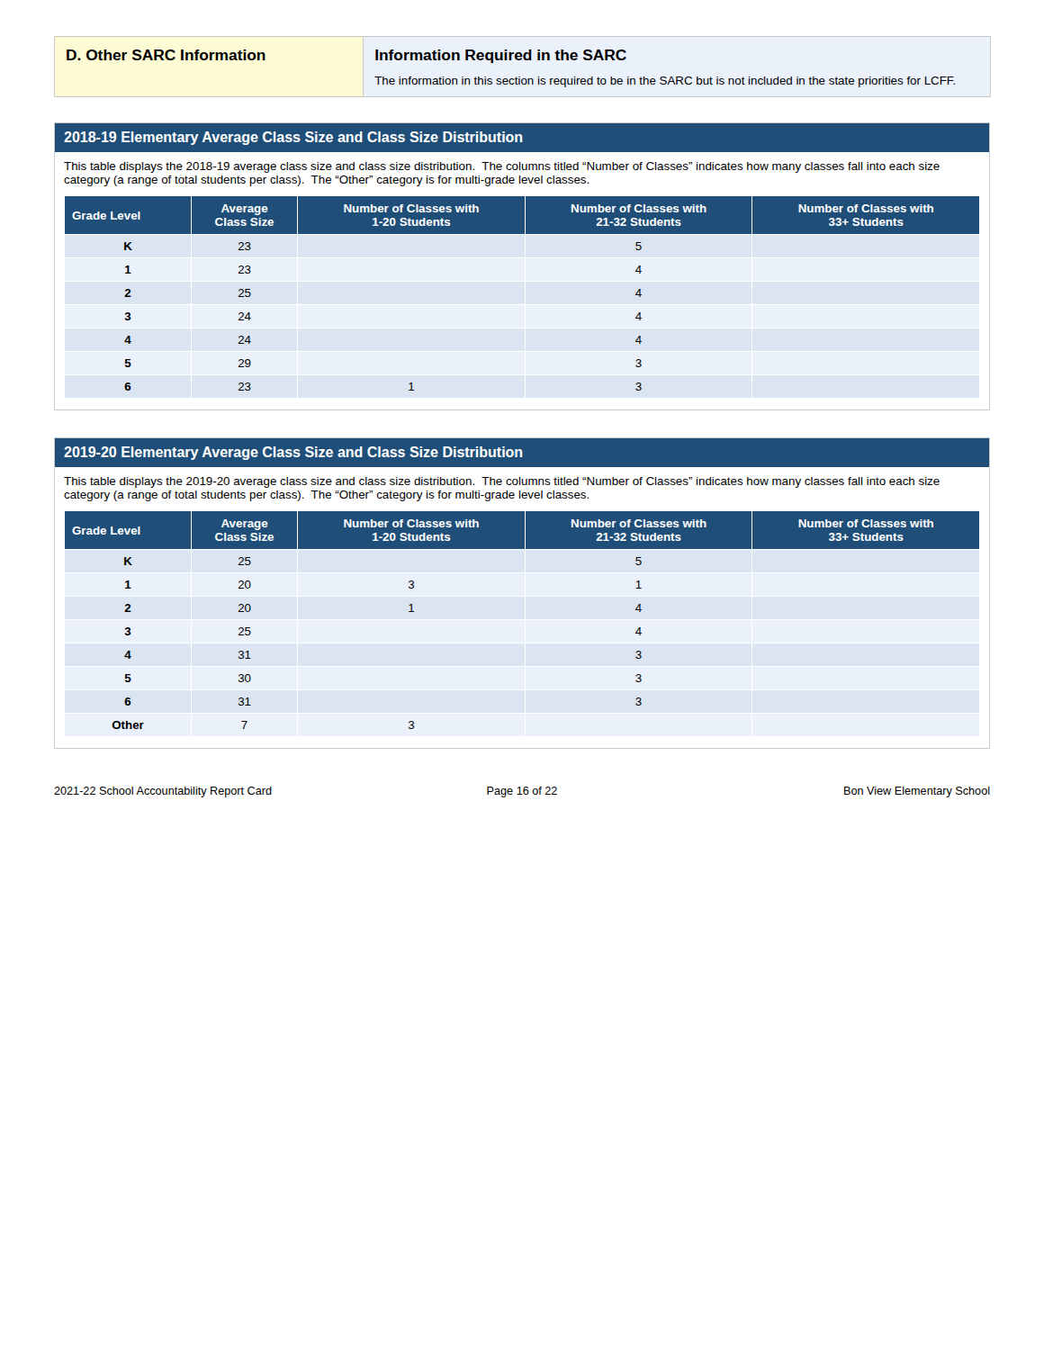D. Other SARC Information
Information Required in the SARC
The information in this section is required to be in the SARC but is not included in the state priorities for LCFF.
2018-19 Elementary Average Class Size and Class Size Distribution
This table displays the 2018-19 average class size and class size distribution. The columns titled “Number of Classes” indicates how many classes fall into each size category (a range of total students per class). The “Other” category is for multi-grade level classes.
| Grade Level | Average Class Size | Number of Classes with 1-20 Students | Number of Classes with 21-32 Students | Number of Classes with 33+ Students |
| --- | --- | --- | --- | --- |
| K | 23 | | 5 | |
| 1 | 23 | | 4 | |
| 2 | 25 | | 4 | |
| 3 | 24 | | 4 | |
| 4 | 24 | | 4 | |
| 5 | 29 | | 3 | |
| 6 | 23 | 1 | 3 | |
2019-20 Elementary Average Class Size and Class Size Distribution
This table displays the 2019-20 average class size and class size distribution. The columns titled “Number of Classes” indicates how many classes fall into each size category (a range of total students per class). The “Other” category is for multi-grade level classes.
| Grade Level | Average Class Size | Number of Classes with 1-20 Students | Number of Classes with 21-32 Students | Number of Classes with 33+ Students |
| --- | --- | --- | --- | --- |
| K | 25 | | 5 | |
| 1 | 20 | 3 | 1 | |
| 2 | 20 | 1 | 4 | |
| 3 | 25 | | 4 | |
| 4 | 31 | | 3 | |
| 5 | 30 | | 3 | |
| 6 | 31 | | 3 | |
| Other | 7 | 3 | | |
2021-22 School Accountability Report Card
Page 16 of 22
Bon View Elementary School